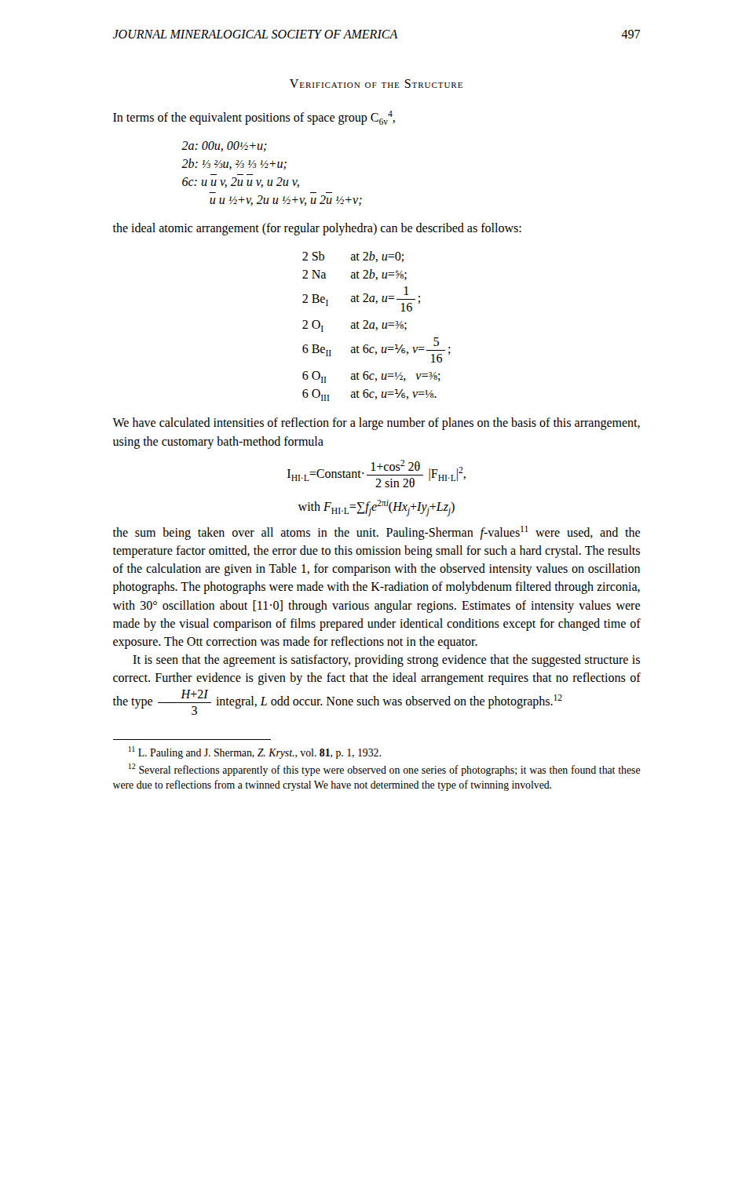497 JOURNAL MINERALOGICAL SOCIETY OF AMERICA
Verification of the Structure
In terms of the equivalent positions of space group C6v4,
2a: 00u, 00½+u;
2b: ⅓ ⅔ u, ⅔ ⅓ ½+u;
6c: u u v, 2u u v, u 2u v,
u u ½+v, 2u u ½+v, u 2u ½+v;
the ideal atomic arrangement (for regular polyhedra) can be described as follows:
2 Sb at 2b, u=0;
2 Na at 2b, u=⅝;
2 BeI at 2a, u=116;
2 OI at 2a, u=⅜;
6 BeII at 6c, u=⅙, v=516;
6 OII at 6c, u=½, v=⅜;
6 OIII at 6c, u=⅙, v=⅛.
We have calculated intensities of reflection for a large number of planes on the basis of this arrangement, using the customary bath-method formula
IHI·L=Constant·1+cos2 2θ 2 sin 2θ |FHI·L|2,
with FHI·L=∑fje2πi(Hxj+Iyj+Lzj)
the sum being taken over all atoms in the unit. Pauling-Sherman f-values11 were used, and the temperature factor omitted, the error due to this omission being small for such a hard crystal. The results of the calculation are given in Table 1, for comparison with the observed intensity values on oscillation photographs. The photographs were made with the K-radiation of molybdenum filtered through zirconia, with 30° oscillation about [11·0] through various angular regions. Estimates of intensity values were made by the visual comparison of films prepared under identical conditions except for changed time of exposure. The Ott correction was made for reflections not in the equator.
It is seen that the agreement is satisfactory, providing strong evidence that the suggested structure is correct. Further evidence is given by the fact that the ideal arrangement requires that no reflections of the type H+2I 3 integral, L odd occur. None such was observed on the photographs.12
11 L. Pauling and J. Sherman, Z. Kryst., vol. 81, p. 1, 1932.
12 Several reflections apparently of this type were observed on one series of photographs; it was then found that these were due to reflections from a twinned crystal We have not determined the type of twinning involved.